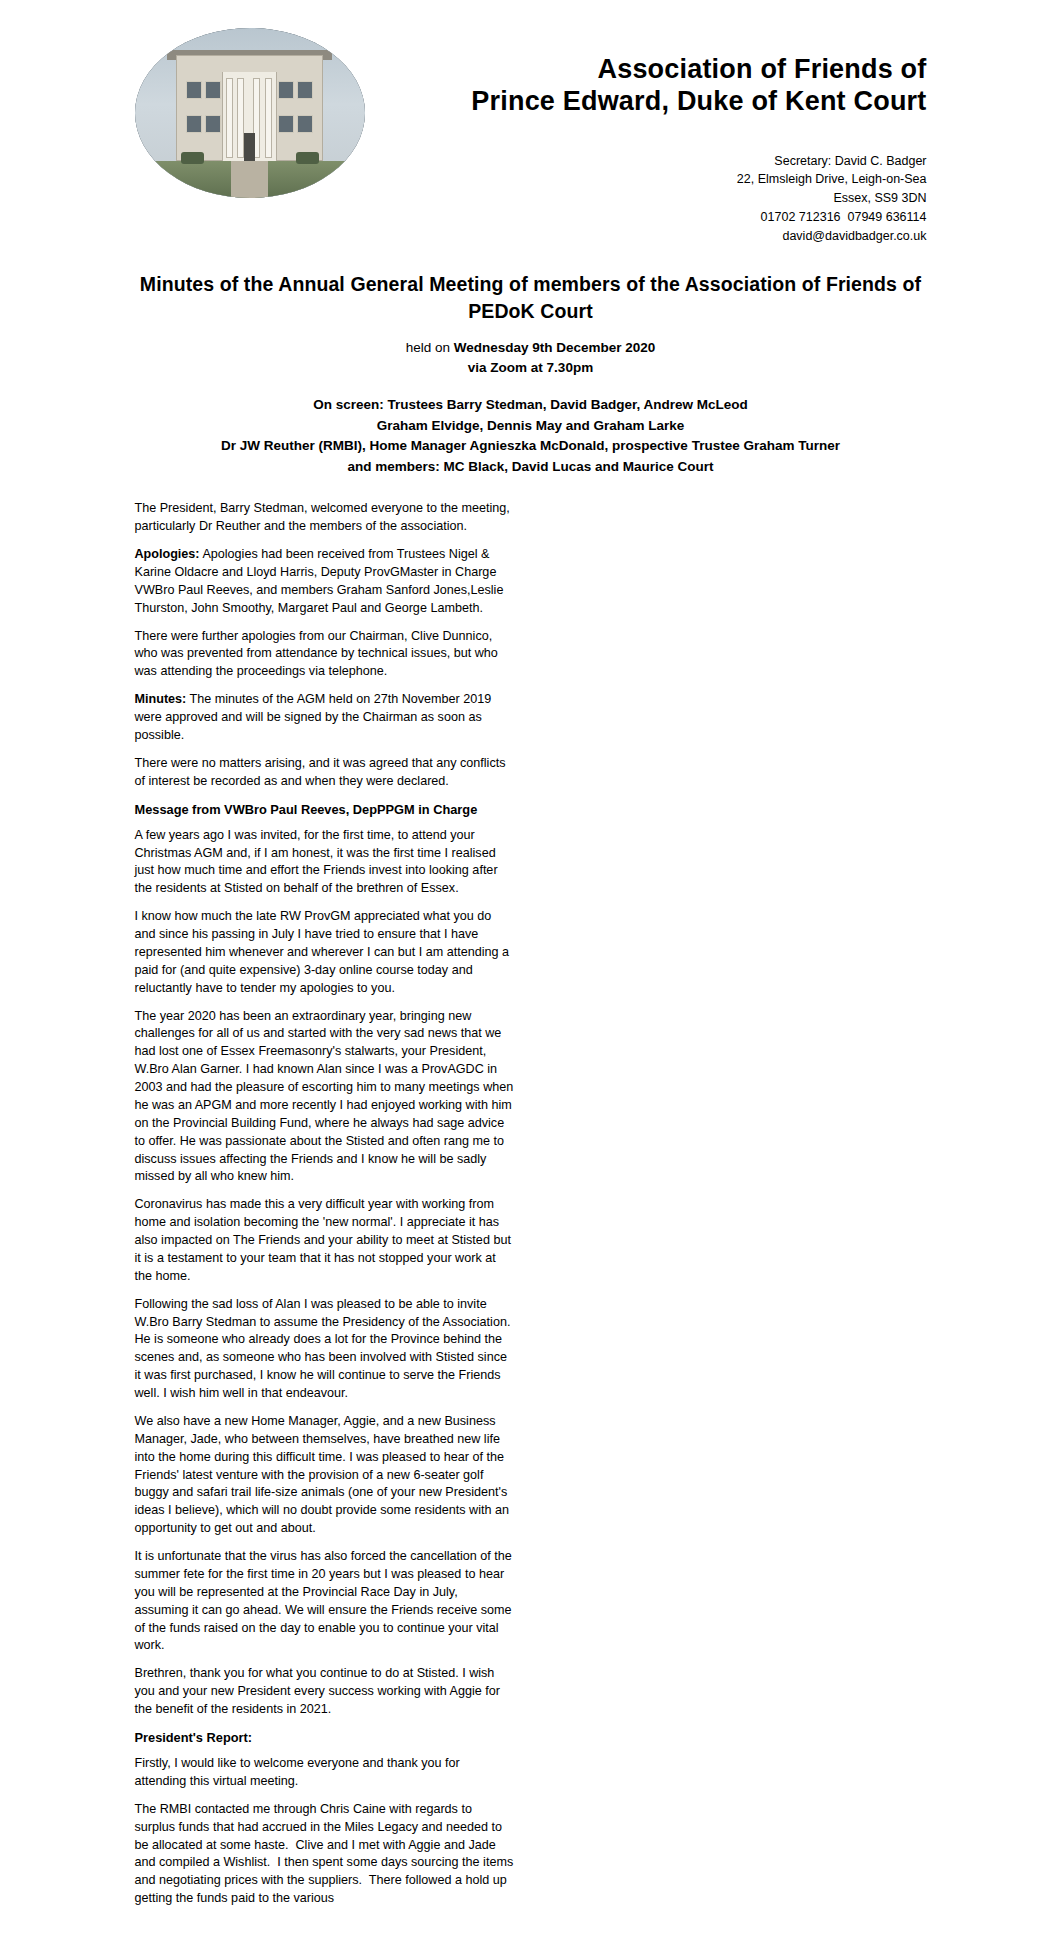Association of Friends of
Prince Edward, Duke of Kent Court
Secretary: David C. Badger
22, Elmsleigh Drive, Leigh-on-Sea
Essex, SS9 3DN
01702 712316 07949 636114
david@davidbadger.co.uk
Minutes of the Annual General Meeting of members of the Association of Friends of PEDoK Court
held on Wednesday 9th December 2020
via Zoom at 7.30pm
On screen: Trustees Barry Stedman, David Badger, Andrew McLeod
Graham Elvidge, Dennis May and Graham Larke
Dr JW Reuther (RMBI), Home Manager Agnieszka McDonald, prospective Trustee Graham Turner
and members: MC Black, David Lucas and Maurice Court
The President, Barry Stedman, welcomed everyone to the meeting, particularly Dr Reuther and the members of the association.
Apologies: Apologies had been received from Trustees Nigel & Karine Oldacre and Lloyd Harris, Deputy ProvGMaster in Charge VWBro Paul Reeves, and members Graham Sanford Jones,Leslie Thurston, John Smoothy, Margaret Paul and George Lambeth.
There were further apologies from our Chairman, Clive Dunnico, who was prevented from attendance by technical issues, but who was attending the proceedings via telephone.
Minutes: The minutes of the AGM held on 27th November 2019 were approved and will be signed by the Chairman as soon as possible.
There were no matters arising, and it was agreed that any conflicts of interest be recorded as and when they were declared.
Message from VWBro Paul Reeves, DepPPGM in Charge
A few years ago I was invited, for the first time, to attend your Christmas AGM and, if I am honest, it was the first time I realised just how much time and effort the Friends invest into looking after the residents at Stisted on behalf of the brethren of Essex.
I know how much the late RW ProvGM appreciated what you do and since his passing in July I have tried to ensure that I have represented him whenever and wherever I can but I am attending a paid for (and quite expensive) 3-day online course today and reluctantly have to tender my apologies to you.
The year 2020 has been an extraordinary year, bringing new challenges for all of us and started with the very sad news that we had lost one of Essex Freemasonry's stalwarts, your President, W.Bro Alan Garner. I had known Alan since I was a ProvAGDC in 2003 and had the pleasure of escorting him to many meetings when he was an APGM and more recently I had enjoyed working with him on the Provincial Building Fund, where he always had sage advice to offer. He was passionate about the Stisted and often rang me to discuss issues affecting the Friends and I know he will be sadly missed by all who knew him.
Coronavirus has made this a very difficult year with working from home and isolation becoming the 'new normal'. I appreciate it has also impacted on The Friends and your ability to meet at Stisted but it is a testament to your team that it has not stopped your work at the home.
Following the sad loss of Alan I was pleased to be able to invite W.Bro Barry Stedman to assume the Presidency of the Association. He is someone who already does a lot for the Province behind the scenes and, as someone who has been involved with Stisted since it was first purchased, I know he will continue to serve the Friends well. I wish him well in that endeavour.
We also have a new Home Manager, Aggie, and a new Business Manager, Jade, who between themselves, have breathed new life into the home during this difficult time. I was pleased to hear of the Friends' latest venture with the provision of a new 6-seater golf buggy and safari trail life-size animals (one of your new President's ideas I believe), which will no doubt provide some residents with an opportunity to get out and about.
It is unfortunate that the virus has also forced the cancellation of the summer fete for the first time in 20 years but I was pleased to hear you will be represented at the Provincial Race Day in July, assuming it can go ahead. We will ensure the Friends receive some of the funds raised on the day to enable you to continue your vital work.
Brethren, thank you for what you continue to do at Stisted. I wish you and your new President every success working with Aggie for the benefit of the residents in 2021.
President's Report:
Firstly, I would like to welcome everyone and thank you for attending this virtual meeting.
The RMBI contacted me through Chris Caine with regards to surplus funds that had accrued in the Miles Legacy and needed to be allocated at some haste. Clive and I met with Aggie and Jade and compiled a Wishlist. I then spent some days sourcing the items and negotiating prices with the suppliers. There followed a hold up getting the funds paid to the various